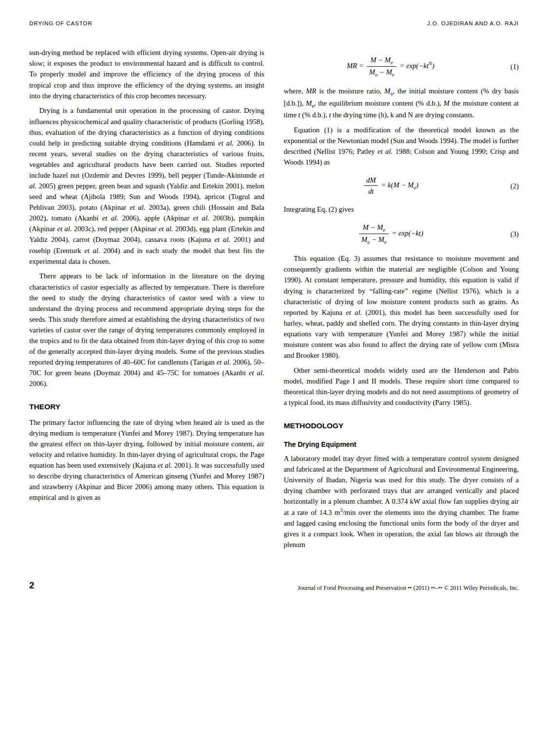Drying of Castor J.O. Ojediran and A.O. Raji
sun-drying method be replaced with efficient drying systems. Open-air drying is slow; it exposes the product to environmental hazard and is difficult to control. To properly model and improve the efficiency of the drying process of this tropical crop and thus improve the efficiency of the drying systems, an insight into the drying characteristics of this crop becomes necessary.
Drying is a fundamental unit operation in the processing of castor. Drying influences physicochemical and quality characteristic of products (Gorling 1958), thus, evaluation of the drying characteristics as a function of drying conditions could help in predicting suitable drying conditions (Hamdami et al. 2006). In recent years, several studies on the drying characteristics of various fruits, vegetables and agricultural products have been carried out. Studies reported include hazel nut (Ozdemir and Devres 1999), bell pepper (Tunde-Akintunde et al. 2005) green pepper, green bean and squash (Yaldiz and Ertekin 2001), melon seed and wheat (Ajibola 1989; Sun and Woods 1994), apricot (Togrul and Pehlivan 2003), potato (Akpinar et al. 2003a), green chili (Hossain and Bala 2002), tomato (Akanbi et al. 2006), apple (Akpinar et al. 2003b), pumpkin (Akpinar et al. 2003c), red pepper (Akpinar et al. 2003d), egg plant (Ertekin and Yaldiz 2004), carrot (Doymaz 2004), cassava roots (Kajuna et al. 2001) and rosehip (Erenturk et al. 2004) and in each study the model that best fits the experimental data is chosen.
There appears to be lack of information in the literature on the drying characteristics of castor especially as affected by temperature. There is therefore the need to study the drying characteristics of castor seed with a view to understand the drying process and recommend appropriate drying steps for the seeds. This study therefore aimed at establishing the drying characteristics of two varieties of castor over the range of drying temperatures commonly employed in the tropics and to fit the data obtained from thin-layer drying of this crop to some of the generally accepted thin-layer drying models. Some of the previous studies reported drying temperatures of 40–60C for candlenuts (Tarigan et al. 2006), 50–70C for green beans (Doymaz 2004) and 45–75C for tomatoes (Akanbi et al. 2006).
THEORY
The primary factor influencing the rate of drying when heated air is used as the drying medium is temperature (Yunfei and Morey 1987). Drying temperature has the greatest effect on thin-layer drying, followed by initial moisture content, air velocity and relative humidity. In thin-layer drying of agricultural crops, the Page equation has been used extensively (Kajuna et al. 2001). It was successfully used to describe drying characteristics of American ginseng (Yunfei and Morey 1987) and strawberry (Akpinar and Bicer 2006) among many others. This equation is empirical and is given as
MR = M − Me Mo − Me = exp(−ktN) (1)
where, MR is the moisture ratio, Mo, the initial moisture content (% dry basis [d.b.]), Me, the equilibrium moisture content (% d.b.), M the moisture content at time t (% d.b.), t the drying time (h), k and N are drying constants.
Equation (1) is a modification of the theoretical model known as the exponential or the Newtonian model (Sun and Woods 1994). The model is further described (Nellist 1976; Patley et al. 1988; Colson and Young 1990; Crisp and Woods 1994) as
dM dt = k(M − Me) (2)
Integrating Eq. (2) gives
M − Me Mo − Me = exp(−kt) (3)
This equation (Eq. 3) assumes that resistance to moisture movement and consequently gradients within the material are negligible (Colson and Young 1990). At constant temperature, pressure and humidity, this equation is valid if drying is characterized by “falling-rate” regime (Nellist 1976), which is a characteristic of drying of low moisture content products such as grains. As reported by Kajuna et al. (2001), this model has been successfully used for barley, wheat, paddy and shelled corn. The drying constants in thin-layer drying equations vary with temperature (Yunfei and Morey 1987) while the initial moisture content was also found to affect the drying rate of yellow corn (Misra and Brooker 1980).
Other semi-theoretical models widely used are the Henderson and Pabis model, modified Page I and II models. These require short time compared to theoretical thin-layer drying models and do not need assumptions of geometry of a typical food, its mass diffusivity and conductivity (Parry 1985).
METHODOLOGY
The Drying Equipment
A laboratory model tray dryer fitted with a temperature control system designed and fabricated at the Department of Agricultural and Environmental Engineering, University of Ibadan, Nigeria was used for this study. The dryer consists of a drying chamber with perforated trays that are arranged vertically and placed horizontally in a plenum chamber. A 0.374 kW axial flow fan supplies drying air at a rate of 14.3 m3/min over the elements into the drying chamber. The frame and lagged casing enclosing the functional units form the body of the dryer and gives it a compact look. When in operation, the axial fan blows air through the plenum
2 Journal of Food Processing and Preservation •• (2011) ••–•• © 2011 Wiley Periodicals, Inc.